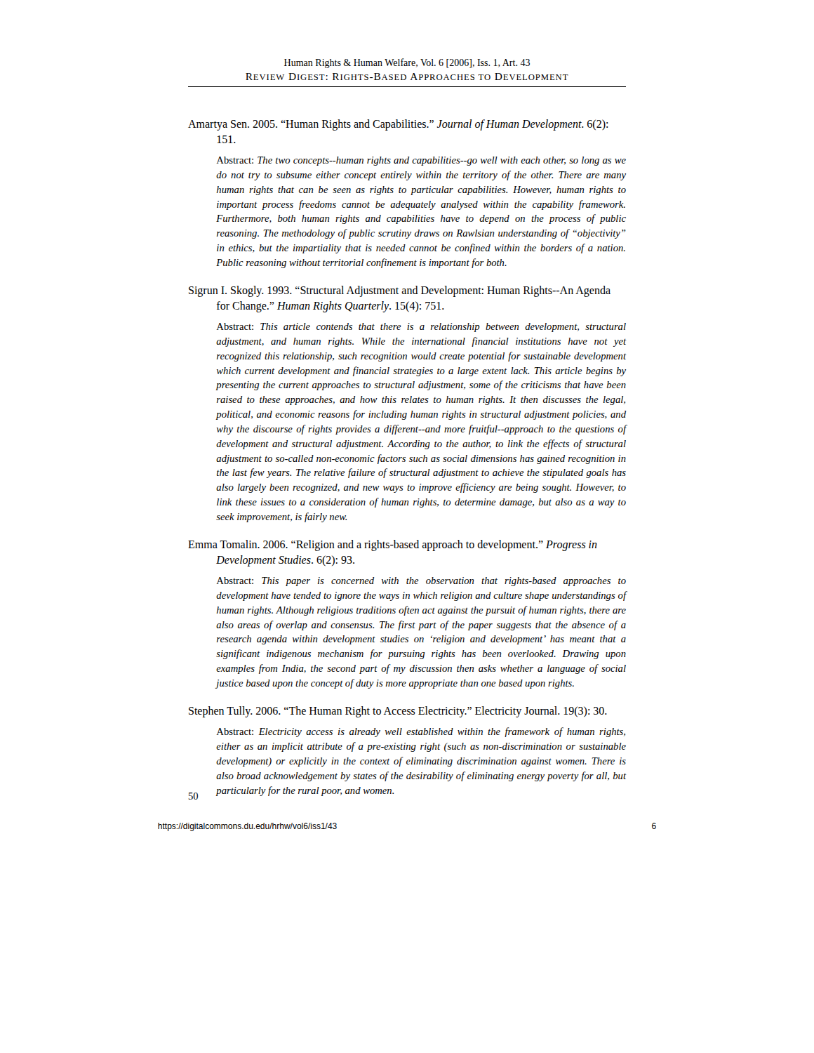Human Rights & Human Welfare, Vol. 6 [2006], Iss. 1, Art. 43
REVIEW DIGEST: RIGHTS-BASED APPROACHES TO DEVELOPMENT
Amartya Sen. 2005. “Human Rights and Capabilities.” Journal of Human Development. 6(2): 151.
Abstract: The two concepts--human rights and capabilities--go well with each other, so long as we do not try to subsume either concept entirely within the territory of the other. There are many human rights that can be seen as rights to particular capabilities. However, human rights to important process freedoms cannot be adequately analysed within the capability framework. Furthermore, both human rights and capabilities have to depend on the process of public reasoning. The methodology of public scrutiny draws on Rawlsian understanding of “objectivity” in ethics, but the impartiality that is needed cannot be confined within the borders of a nation. Public reasoning without territorial confinement is important for both.
Sigrun I. Skogly. 1993. “Structural Adjustment and Development: Human Rights--An Agenda for Change.” Human Rights Quarterly. 15(4): 751.
Abstract: This article contends that there is a relationship between development, structural adjustment, and human rights. While the international financial institutions have not yet recognized this relationship, such recognition would create potential for sustainable development which current development and financial strategies to a large extent lack. This article begins by presenting the current approaches to structural adjustment, some of the criticisms that have been raised to these approaches, and how this relates to human rights. It then discusses the legal, political, and economic reasons for including human rights in structural adjustment policies, and why the discourse of rights provides a different--and more fruitful--approach to the questions of development and structural adjustment. According to the author, to link the effects of structural adjustment to so-called non-economic factors such as social dimensions has gained recognition in the last few years. The relative failure of structural adjustment to achieve the stipulated goals has also largely been recognized, and new ways to improve efficiency are being sought. However, to link these issues to a consideration of human rights, to determine damage, but also as a way to seek improvement, is fairly new.
Emma Tomalin. 2006. “Religion and a rights-based approach to development.” Progress in Development Studies. 6(2): 93.
Abstract: This paper is concerned with the observation that rights-based approaches to development have tended to ignore the ways in which religion and culture shape understandings of human rights. Although religious traditions often act against the pursuit of human rights, there are also areas of overlap and consensus. The first part of the paper suggests that the absence of a research agenda within development studies on ‘religion and development’ has meant that a significant indigenous mechanism for pursuing rights has been overlooked. Drawing upon examples from India, the second part of my discussion then asks whether a language of social justice based upon the concept of duty is more appropriate than one based upon rights.
Stephen Tully. 2006. “The Human Right to Access Electricity.” Electricity Journal. 19(3): 30.
Abstract: Electricity access is already well established within the framework of human rights, either as an implicit attribute of a pre-existing right (such as non-discrimination or sustainable development) or explicitly in the context of eliminating discrimination against women. There is also broad acknowledgement by states of the desirability of eliminating energy poverty for all, but particularly for the rural poor, and women.
50
https://digitalcommons.du.edu/hrhw/vol6/iss1/43 6